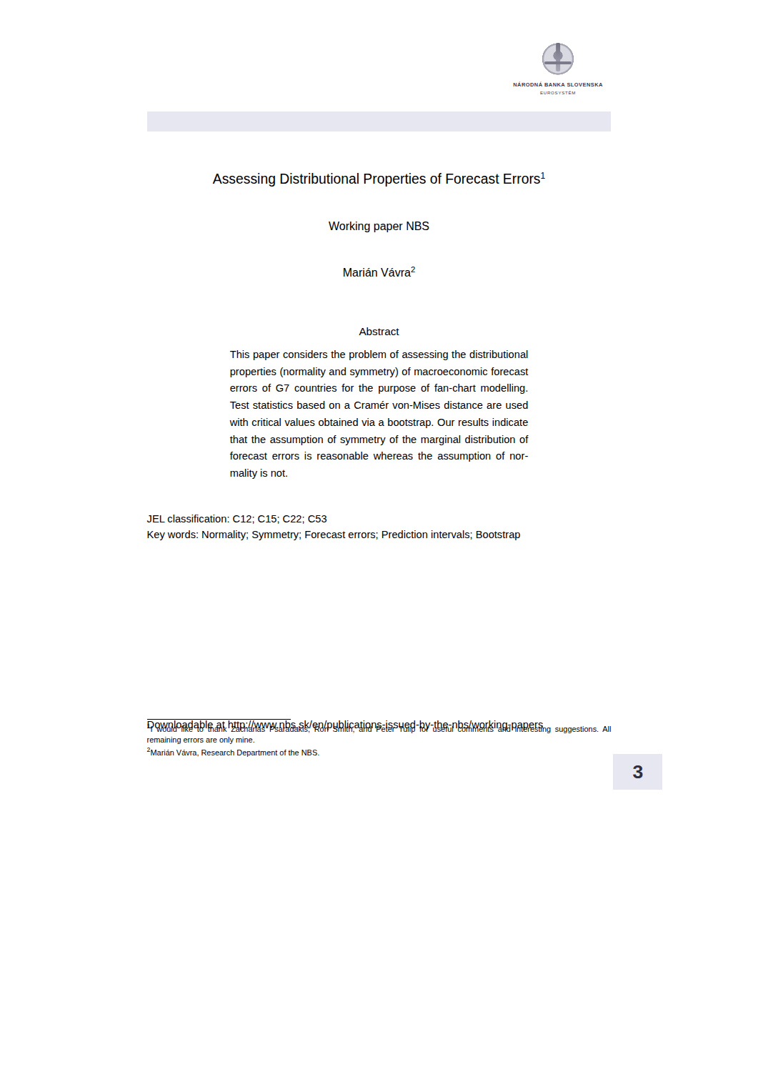NÁRODNÁ BANKA SLOVENSKA
EUROSYSTÉM
Assessing Distributional Properties of Forecast Errors1
Working paper NBS
Marián Vávra2
Abstract
This paper considers the problem of assessing the distributional properties (normality and symmetry) of macroeconomic forecast errors of G7 countries for the purpose of fan-chart modelling. Test statistics based on a Cramér von-Mises distance are used with critical values obtained via a bootstrap. Our results indicate that the assumption of symmetry of the marginal distribution of forecast errors is reasonable whereas the assumption of normality is not.
JEL classification: C12; C15; C22; C53
Key words: Normality; Symmetry; Forecast errors; Prediction intervals; Bootstrap
Downloadable at http://www.nbs.sk/en/publications-issued-by-the-nbs/working-papers
1I would like to thank Zacharias Psaradakis, Ron Smith, and Peter Tulip for useful comments and interesting suggestions. All remaining errors are only mine.
2Marián Vávra, Research Department of the NBS.
3